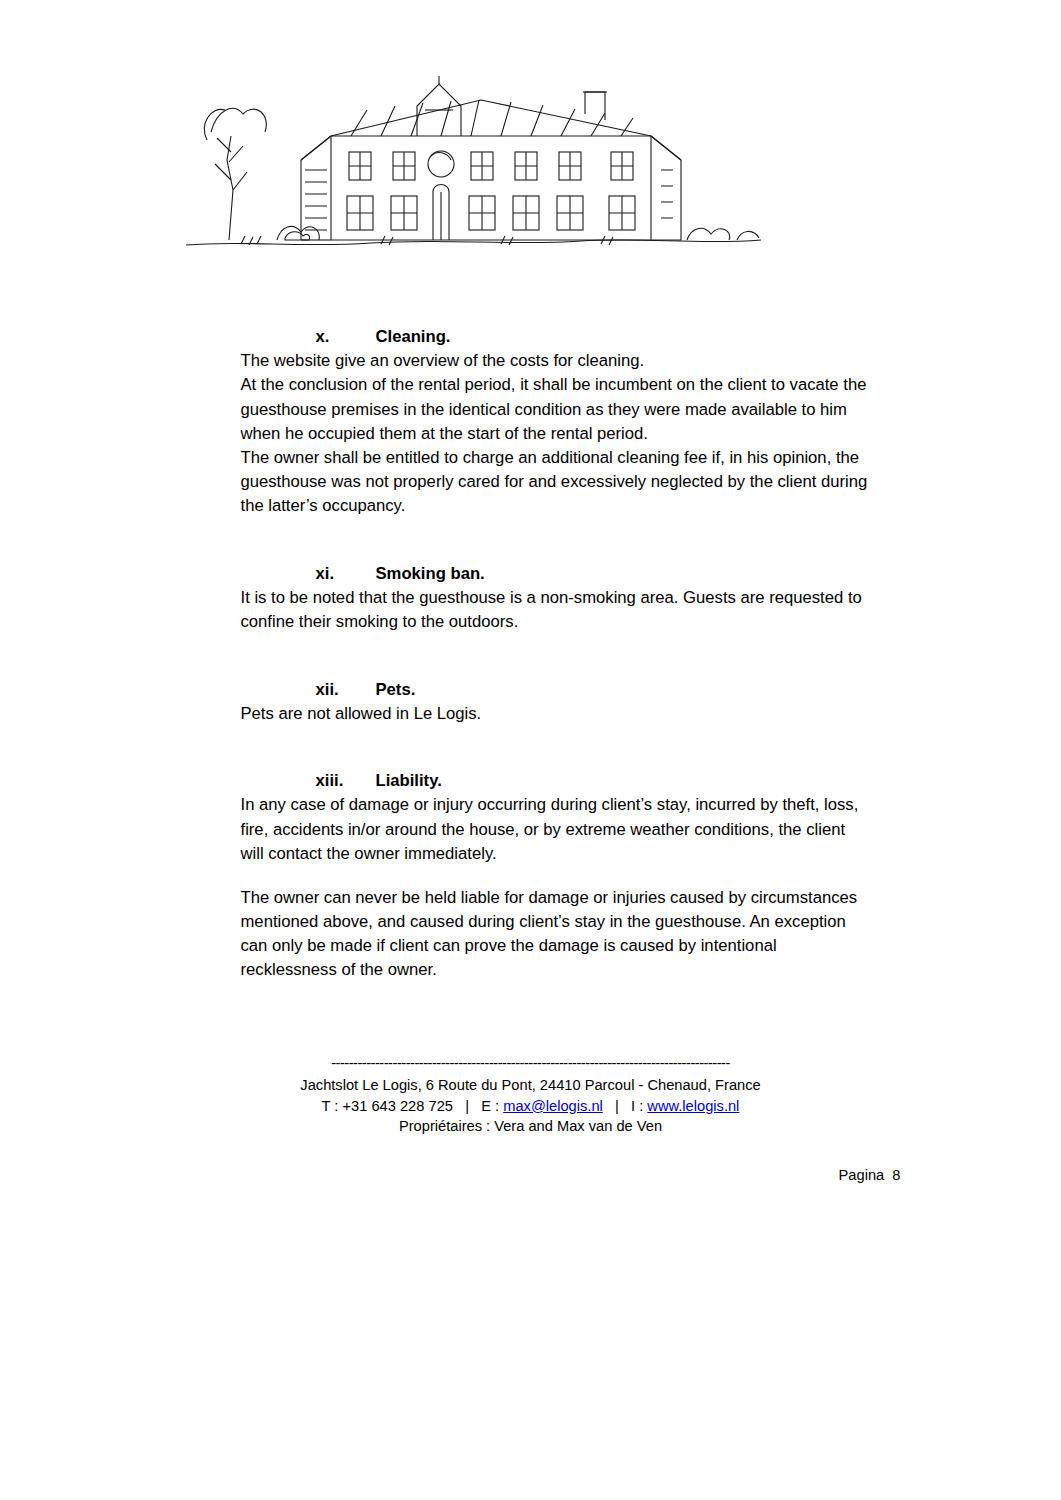Pen-and-ink sketch of Le Logis guesthouse
x. Cleaning.
The website give an overview of the costs for cleaning.
At the conclusion of the rental period, it shall be incumbent on the client to vacate the guesthouse premises in the identical condition as they were made available to him when he occupied them at the start of the rental period.
The owner shall be entitled to charge an additional cleaning fee if, in his opinion, the guesthouse was not properly cared for and excessively neglected by the client during the latter’s occupancy.
xi. Smoking ban.
It is to be noted that the guesthouse is a non-smoking area. Guests are requested to confine their smoking to the outdoors.
xii. Pets.
Pets are not allowed in Le Logis.
xiii. Liability.
In any case of damage or injury occurring during client’s stay, incurred by theft, loss, fire, accidents in/or around the house, or by extreme weather conditions, the client will contact the owner immediately.
The owner can never be held liable for damage or injuries caused by circumstances mentioned above, and caused during client’s stay in the guesthouse. An exception can only be made if client can prove the damage is caused by intentional recklessness of the owner.
------------------------------------------------------------------------------------------- Jachtslot Le Logis, 6 Route du Pont, 24410 Parcoul - Chenaud, France
T : +31 643 228 725 | E : max@lelogis.nl | I : www.lelogis.nl
Propriétaires : Vera and Max van de Ven
Pagina 8